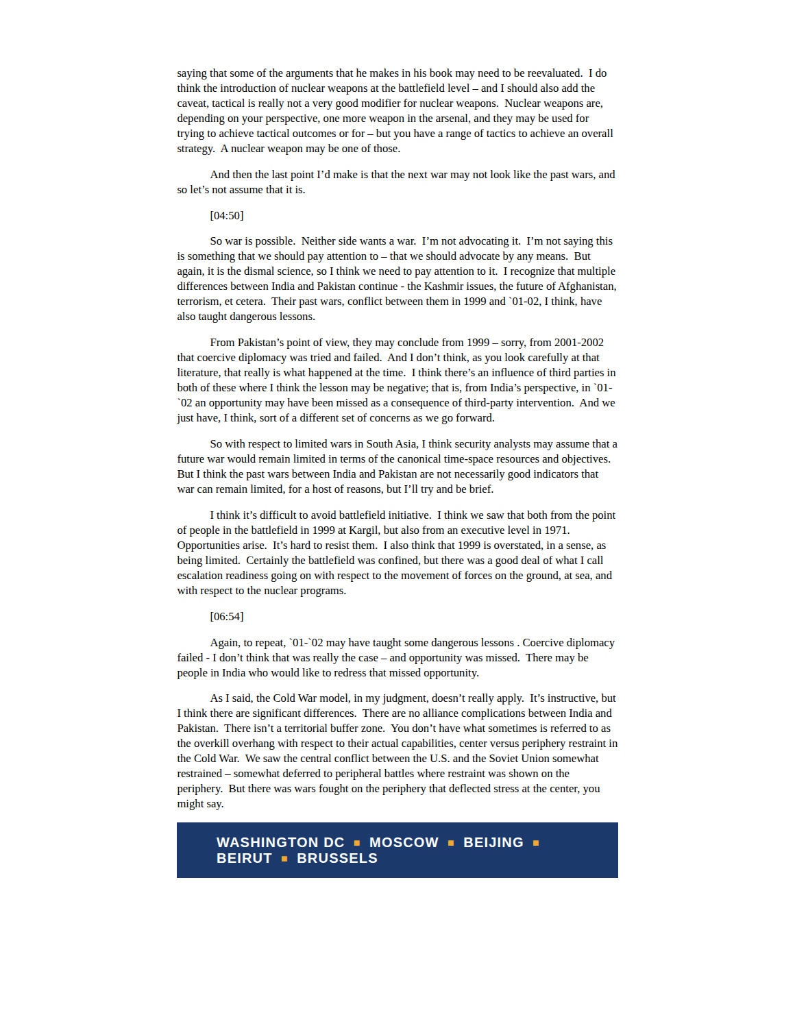saying that some of the arguments that he makes in his book may need to be reevaluated. I do think the introduction of nuclear weapons at the battlefield level – and I should also add the caveat, tactical is really not a very good modifier for nuclear weapons. Nuclear weapons are, depending on your perspective, one more weapon in the arsenal, and they may be used for trying to achieve tactical outcomes or for – but you have a range of tactics to achieve an overall strategy. A nuclear weapon may be one of those.
And then the last point I’d make is that the next war may not look like the past wars, and so let’s not assume that it is.
[04:50]
So war is possible. Neither side wants a war. I’m not advocating it. I’m not saying this is something that we should pay attention to – that we should advocate by any means. But again, it is the dismal science, so I think we need to pay attention to it. I recognize that multiple differences between India and Pakistan continue - the Kashmir issues, the future of Afghanistan, terrorism, et cetera. Their past wars, conflict between them in 1999 and `01-02, I think, have also taught dangerous lessons.
From Pakistan’s point of view, they may conclude from 1999 – sorry, from 2001-2002 that coercive diplomacy was tried and failed. And I don’t think, as you look carefully at that literature, that really is what happened at the time. I think there’s an influence of third parties in both of these where I think the lesson may be negative; that is, from India’s perspective, in `01-`02 an opportunity may have been missed as a consequence of third-party intervention. And we just have, I think, sort of a different set of concerns as we go forward.
So with respect to limited wars in South Asia, I think security analysts may assume that a future war would remain limited in terms of the canonical time-space resources and objectives. But I think the past wars between India and Pakistan are not necessarily good indicators that war can remain limited, for a host of reasons, but I’ll try and be brief.
I think it’s difficult to avoid battlefield initiative. I think we saw that both from the point of people in the battlefield in 1999 at Kargil, but also from an executive level in 1971. Opportunities arise. It’s hard to resist them. I also think that 1999 is overstated, in a sense, as being limited. Certainly the battlefield was confined, but there was a good deal of what I call escalation readiness going on with respect to the movement of forces on the ground, at sea, and with respect to the nuclear programs.
[06:54]
Again, to repeat, `01-`02 may have taught some dangerous lessons . Coercive diplomacy failed - I don’t think that was really the case – and opportunity was missed. There may be people in India who would like to redress that missed opportunity.
As I said, the Cold War model, in my judgment, doesn’t really apply. It’s instructive, but I think there are significant differences. There are no alliance complications between India and Pakistan. There isn’t a territorial buffer zone. You don’t have what sometimes is referred to as the overkill overhang with respect to their actual capabilities, center versus periphery restraint in the Cold War. We saw the central conflict between the U.S. and the Soviet Union somewhat restrained – somewhat deferred to peripheral battles where restraint was shown on the periphery. But there was wars fought on the periphery that deflected stress at the center, you might say.
WASHINGTON DC ■ MOSCOW ■ BEIJING ■ BEIRUT ■ BRUSSELS